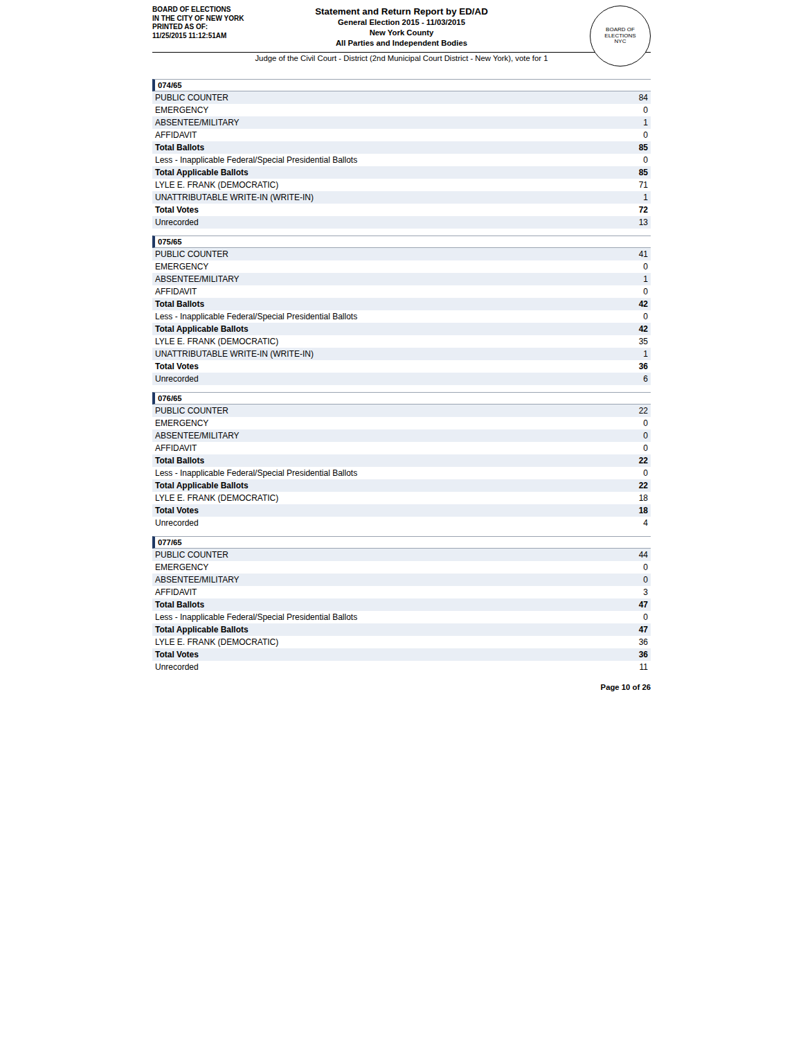BOARD OF ELECTIONS
IN THE CITY OF NEW YORK
PRINTED AS OF:
11/25/2015 11:12:51AM
BOARD OF
ELECTIONS
NYC
Statement and Return Report by ED/AD
General Election 2015 - 11/03/2015
New York County
All Parties and Independent Bodies
Judge of the Civil Court - District (2nd Municipal Court District - New York), vote for 1
074/65
| PUBLIC COUNTER | 84 |
| EMERGENCY | 0 |
| ABSENTEE/MILITARY | 1 |
| AFFIDAVIT | 0 |
| Total Ballots | 85 |
| Less - Inapplicable Federal/Special Presidential Ballots | 0 |
| Total Applicable Ballots | 85 |
| LYLE E. FRANK (DEMOCRATIC) | 71 |
| UNATTRIBUTABLE WRITE-IN (WRITE-IN) | 1 |
| Total Votes | 72 |
| Unrecorded | 13 |
075/65
| PUBLIC COUNTER | 41 |
| EMERGENCY | 0 |
| ABSENTEE/MILITARY | 1 |
| AFFIDAVIT | 0 |
| Total Ballots | 42 |
| Less - Inapplicable Federal/Special Presidential Ballots | 0 |
| Total Applicable Ballots | 42 |
| LYLE E. FRANK (DEMOCRATIC) | 35 |
| UNATTRIBUTABLE WRITE-IN (WRITE-IN) | 1 |
| Total Votes | 36 |
| Unrecorded | 6 |
076/65
| PUBLIC COUNTER | 22 |
| EMERGENCY | 0 |
| ABSENTEE/MILITARY | 0 |
| AFFIDAVIT | 0 |
| Total Ballots | 22 |
| Less - Inapplicable Federal/Special Presidential Ballots | 0 |
| Total Applicable Ballots | 22 |
| LYLE E. FRANK (DEMOCRATIC) | 18 |
| Total Votes | 18 |
| Unrecorded | 4 |
077/65
| PUBLIC COUNTER | 44 |
| EMERGENCY | 0 |
| ABSENTEE/MILITARY | 0 |
| AFFIDAVIT | 3 |
| Total Ballots | 47 |
| Less - Inapplicable Federal/Special Presidential Ballots | 0 |
| Total Applicable Ballots | 47 |
| LYLE E. FRANK (DEMOCRATIC) | 36 |
| Total Votes | 36 |
| Unrecorded | 11 |
Page 10 of 26